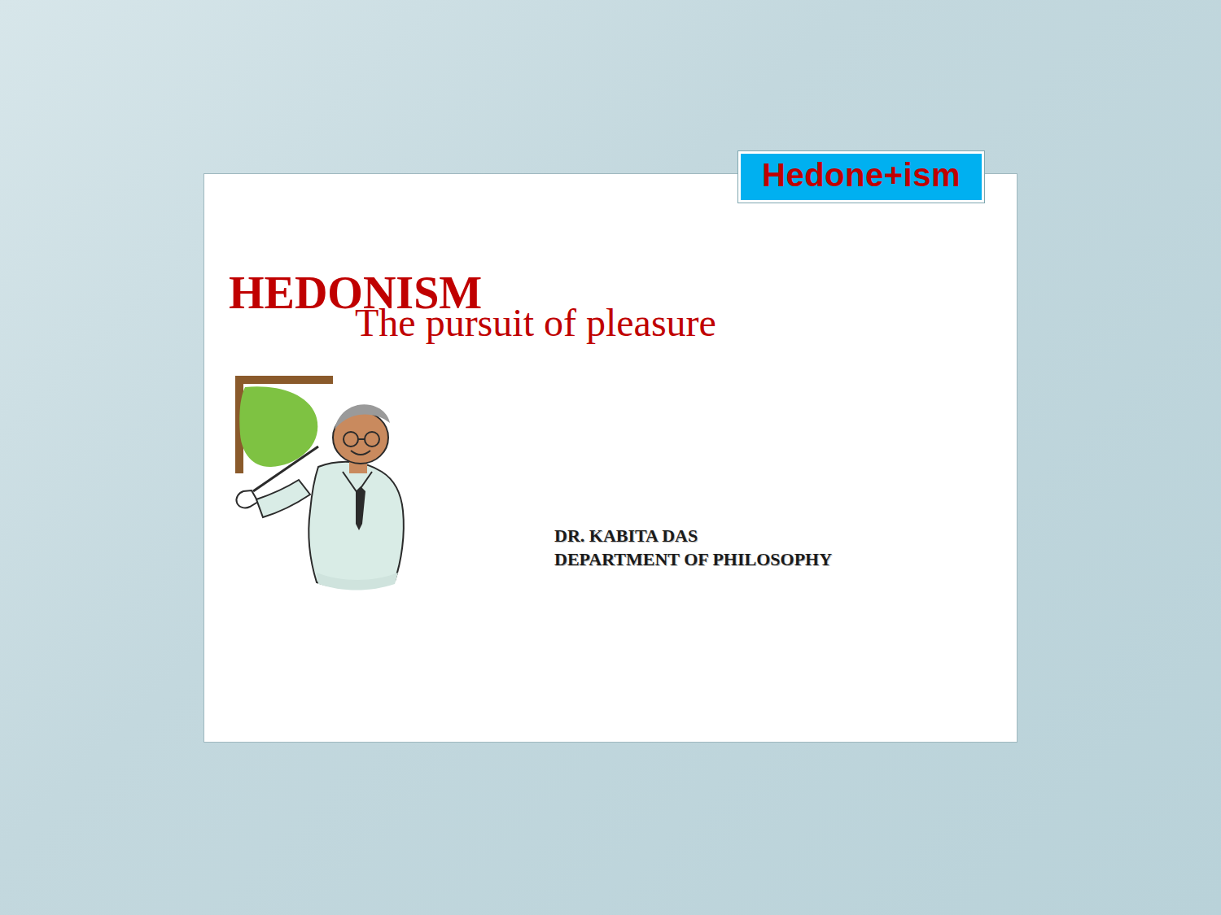Hedone+ism
HEDONISM
The pursuit of pleasure
Dr. Kabita Das
Department of Philosophy